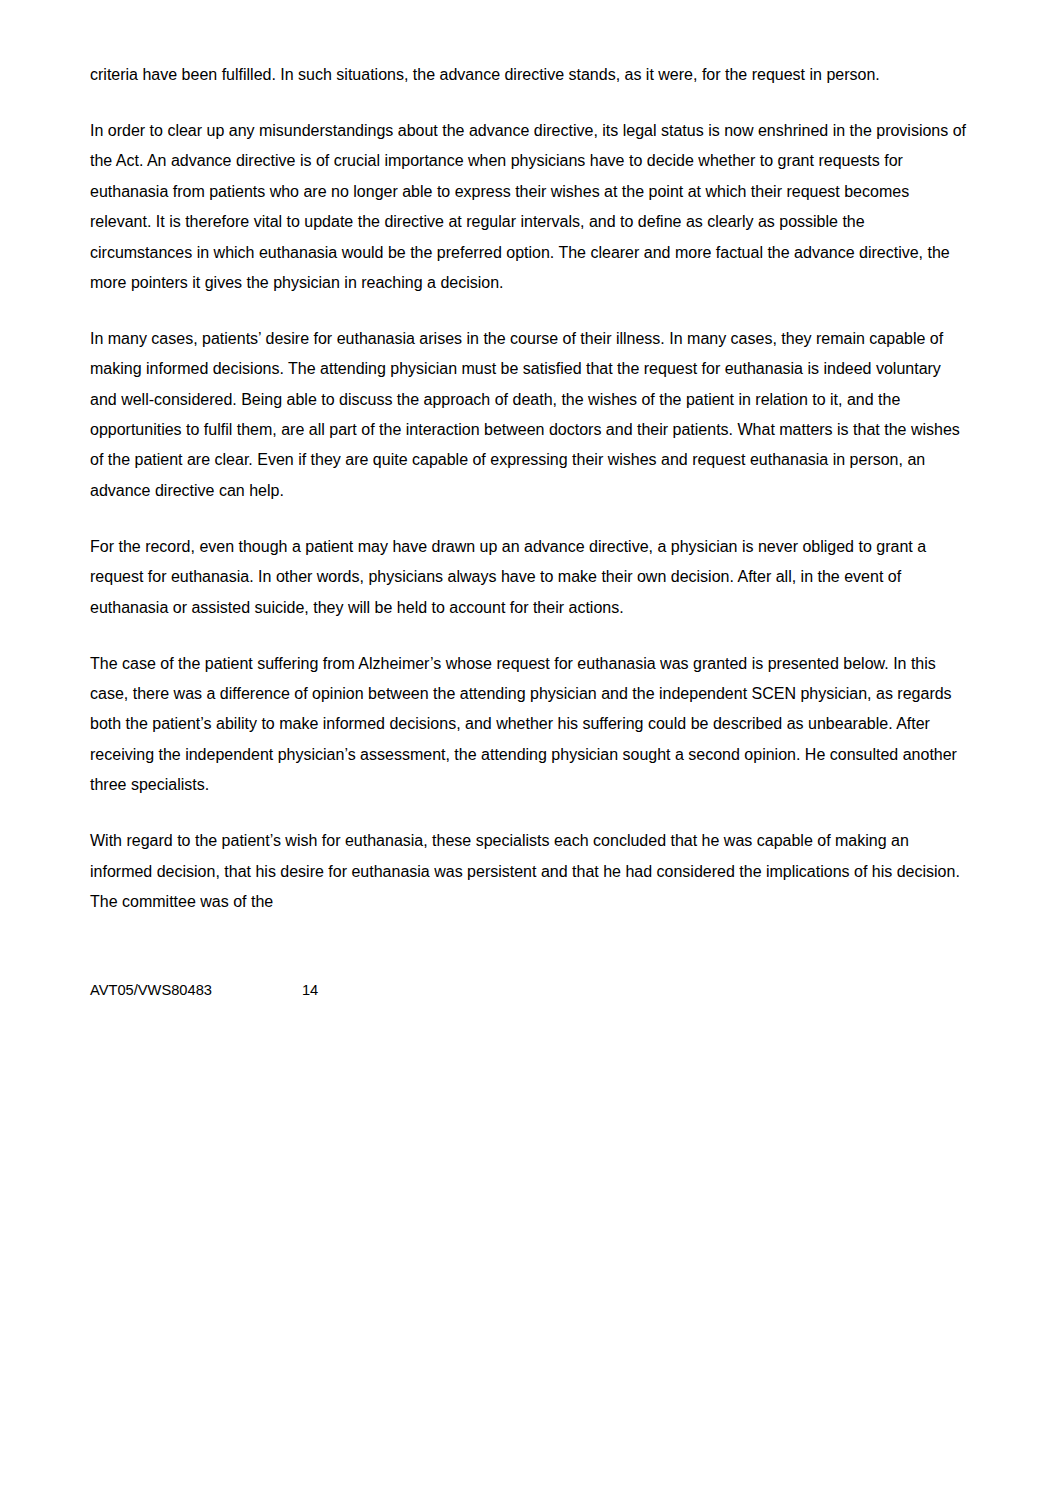criteria have been fulfilled. In such situations, the advance directive stands, as it were, for the request in person.
In order to clear up any misunderstandings about the advance directive, its legal status is now enshrined in the provisions of the Act. An advance directive is of crucial importance when physicians have to decide whether to grant requests for euthanasia from patients who are no longer able to express their wishes at the point at which their request becomes relevant. It is therefore vital to update the directive at regular intervals, and to define as clearly as possible the circumstances in which euthanasia would be the preferred option. The clearer and more factual the advance directive, the more pointers it gives the physician in reaching a decision.
In many cases, patients’ desire for euthanasia arises in the course of their illness. In many cases, they remain capable of making informed decisions. The attending physician must be satisfied that the request for euthanasia is indeed voluntary and well-considered. Being able to discuss the approach of death, the wishes of the patient in relation to it, and the opportunities to fulfil them, are all part of the interaction between doctors and their patients. What matters is that the wishes of the patient are clear. Even if they are quite capable of expressing their wishes and request euthanasia in person, an advance directive can help.
For the record, even though a patient may have drawn up an advance directive, a physician is never obliged to grant a request for euthanasia. In other words, physicians always have to make their own decision. After all, in the event of euthanasia or assisted suicide, they will be held to account for their actions.
The case of the patient suffering from Alzheimer’s whose request for euthanasia was granted is presented below. In this case, there was a difference of opinion between the attending physician and the independent SCEN physician, as regards both the patient’s ability to make informed decisions, and whether his suffering could be described as unbearable. After receiving the independent physician’s assessment, the attending physician sought a second opinion. He consulted another three specialists.
With regard to the patient’s wish for euthanasia, these specialists each concluded that he was capable of making an informed decision, that his desire for euthanasia was persistent and that he had considered the implications of his decision. The committee was of the
AVT05/VWS80483 14